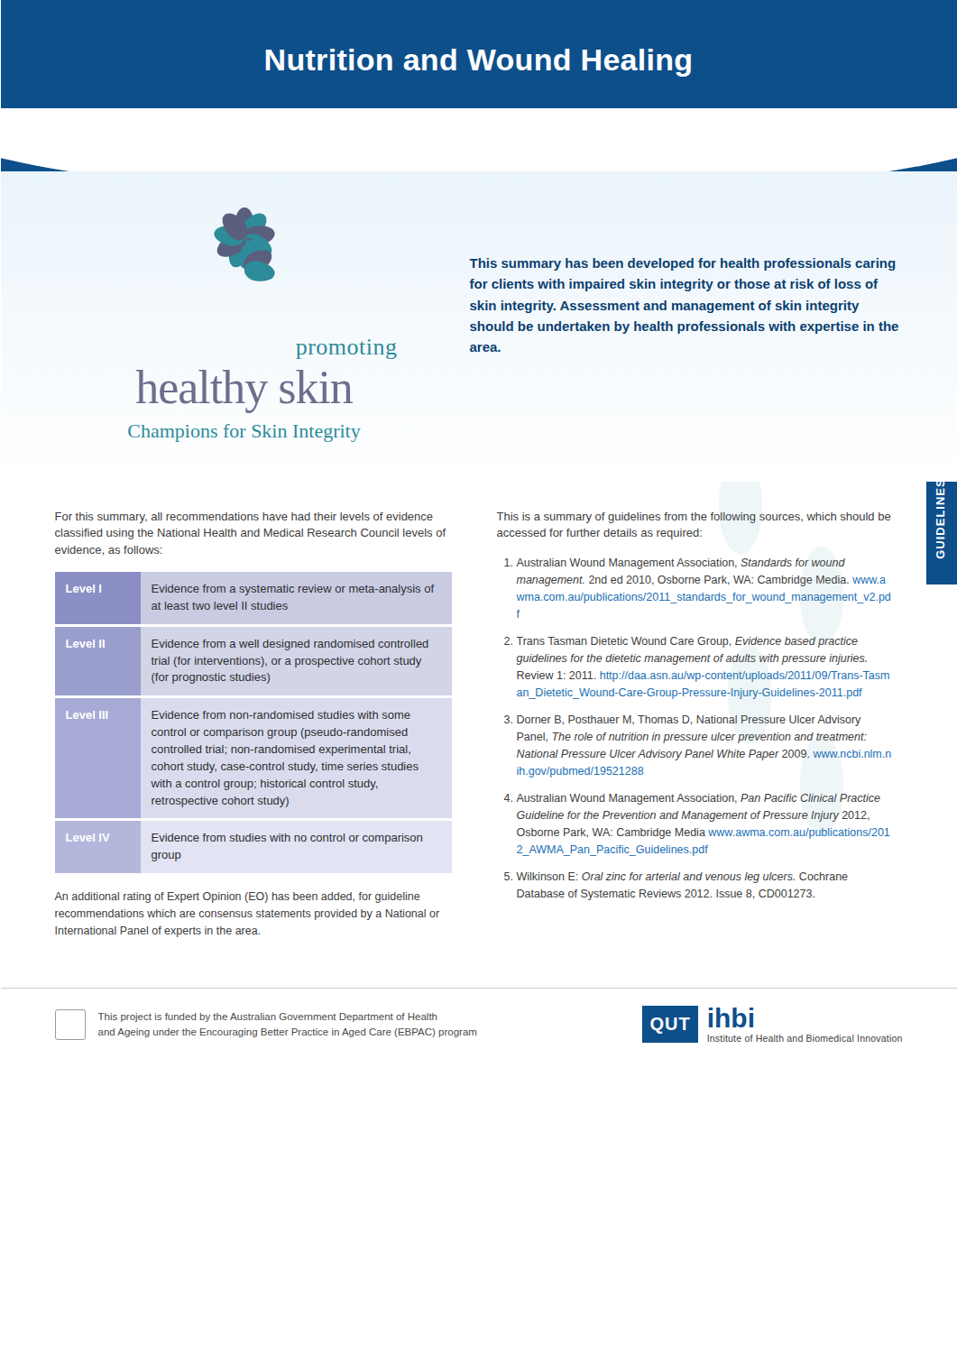Nutrition and Wound Healing
GUIDELINES SUMMARY
promoting
healthy skin
Champions for Skin Integrity
This summary has been developed for health professionals caring for clients with impaired skin integrity or those at risk of loss of skin integrity. Assessment and management of skin integrity should be undertaken by health professionals with expertise in the area.
For this summary, all recommendations have had their levels of evidence classified using the National Health and Medical Research Council levels of evidence, as follows:
| Level I | Evidence from a systematic review or meta-analysis of at least two level II studies |
| Level II | Evidence from a well designed randomised controlled trial (for interventions), or a prospective cohort study (for prognostic studies) |
| Level III | Evidence from non-randomised studies with some control or comparison group (pseudo-randomised controlled trial; non-randomised experimental trial, cohort study, case-control study, time series studies with a control group; historical control study, retrospective cohort study) |
| Level IV | Evidence from studies with no control or comparison group |
An additional rating of Expert Opinion (EO) has been added, for guideline recommendations which are consensus statements provided by a National or International Panel of experts in the area.
This is a summary of guidelines from the following sources, which should be accessed for further details as required:
Australian Wound Management Association, Standards for wound management. 2nd ed 2010, Osborne Park, WA: Cambridge Media. www.awma.com.au/publications/2011_standards_for_wound_management_v2.pdf
Trans Tasman Dietetic Wound Care Group, Evidence based practice guidelines for the dietetic management of adults with pressure injuries. Review 1: 2011. http://daa.asn.au/wp-content/uploads/2011/09/Trans-Tasman_Dietetic_Wound-Care-Group-Pressure-Injury-Guidelines-2011.pdf
Dorner B, Posthauer M, Thomas D, National Pressure Ulcer Advisory Panel, The role of nutrition in pressure ulcer prevention and treatment: National Pressure Ulcer Advisory Panel White Paper 2009. www.ncbi.nlm.nih.gov/pubmed/19521288
Australian Wound Management Association, Pan Pacific Clinical Practice Guideline for the Prevention and Management of Pressure Injury 2012, Osborne Park, WA: Cambridge Media www.awma.com.au/publications/2012_AWMA_Pan_Pacific_Guidelines.pdf
Wilkinson E: Oral zinc for arterial and venous leg ulcers. Cochrane Database of Systematic Reviews 2012. Issue 8, CD001273.
This project is funded by the Australian Government Department of Health
and Ageing under the Encouraging Better Practice in Aged Care (EBPAC) program
QUT
ihbiInstitute of Health and Biomedical Innovation